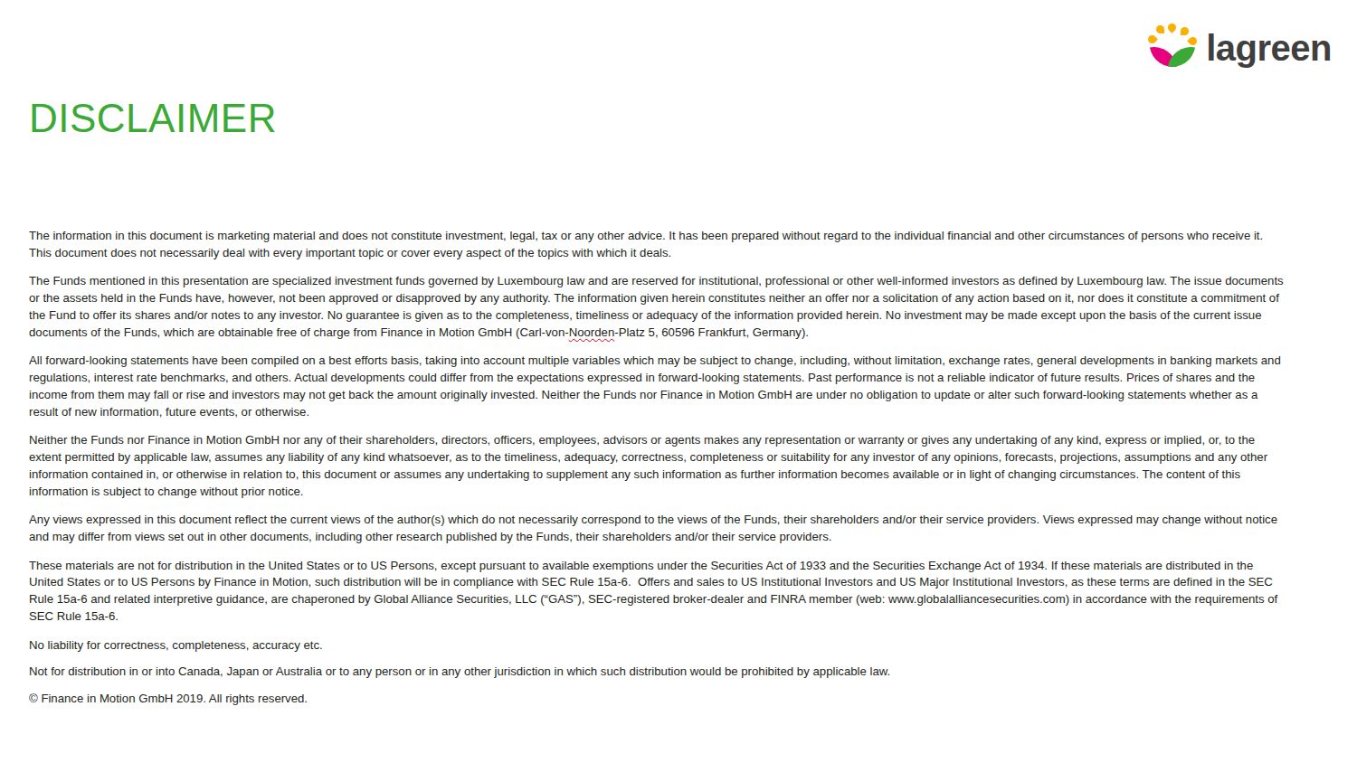lagreen
DISCLAIMER
The information in this document is marketing material and does not constitute investment, legal, tax or any other advice. It has been prepared without regard to the individual financial and other circumstances of persons who receive it. This document does not necessarily deal with every important topic or cover every aspect of the topics with which it deals.
The Funds mentioned in this presentation are specialized investment funds governed by Luxembourg law and are reserved for institutional, professional or other well-informed investors as defined by Luxembourg law. The issue documents or the assets held in the Funds have, however, not been approved or disapproved by any authority. The information given herein constitutes neither an offer nor a solicitation of any action based on it, nor does it constitute a commitment of the Fund to offer its shares and/or notes to any investor. No guarantee is given as to the completeness, timeliness or adequacy of the information provided herein. No investment may be made except upon the basis of the current issue documents of the Funds, which are obtainable free of charge from Finance in Motion GmbH (Carl-von-Noorden-Platz 5, 60596 Frankfurt, Germany).
All forward-looking statements have been compiled on a best efforts basis, taking into account multiple variables which may be subject to change, including, without limitation, exchange rates, general developments in banking markets and regulations, interest rate benchmarks, and others. Actual developments could differ from the expectations expressed in forward-looking statements. Past performance is not a reliable indicator of future results. Prices of shares and the income from them may fall or rise and investors may not get back the amount originally invested. Neither the Funds nor Finance in Motion GmbH are under no obligation to update or alter such forward-looking statements whether as a result of new information, future events, or otherwise.
Neither the Funds nor Finance in Motion GmbH nor any of their shareholders, directors, officers, employees, advisors or agents makes any representation or warranty or gives any undertaking of any kind, express or implied, or, to the extent permitted by applicable law, assumes any liability of any kind whatsoever, as to the timeliness, adequacy, correctness, completeness or suitability for any investor of any opinions, forecasts, projections, assumptions and any other information contained in, or otherwise in relation to, this document or assumes any undertaking to supplement any such information as further information becomes available or in light of changing circumstances. The content of this information is subject to change without prior notice.
Any views expressed in this document reflect the current views of the author(s) which do not necessarily correspond to the views of the Funds, their shareholders and/or their service providers. Views expressed may change without notice and may differ from views set out in other documents, including other research published by the Funds, their shareholders and/or their service providers.
These materials are not for distribution in the United States or to US Persons, except pursuant to available exemptions under the Securities Act of 1933 and the Securities Exchange Act of 1934. If these materials are distributed in the United States or to US Persons by Finance in Motion, such distribution will be in compliance with SEC Rule 15a-6. Offers and sales to US Institutional Investors and US Major Institutional Investors, as these terms are defined in the SEC Rule 15a-6 and related interpretive guidance, are chaperoned by Global Alliance Securities, LLC (“GAS”), SEC-registered broker-dealer and FINRA member (web: www.globalalliancesecurities.com) in accordance with the requirements of SEC Rule 15a-6.
No liability for correctness, completeness, accuracy etc.
Not for distribution in or into Canada, Japan or Australia or to any person or in any other jurisdiction in which such distribution would be prohibited by applicable law.
© Finance in Motion GmbH 2019. All rights reserved.